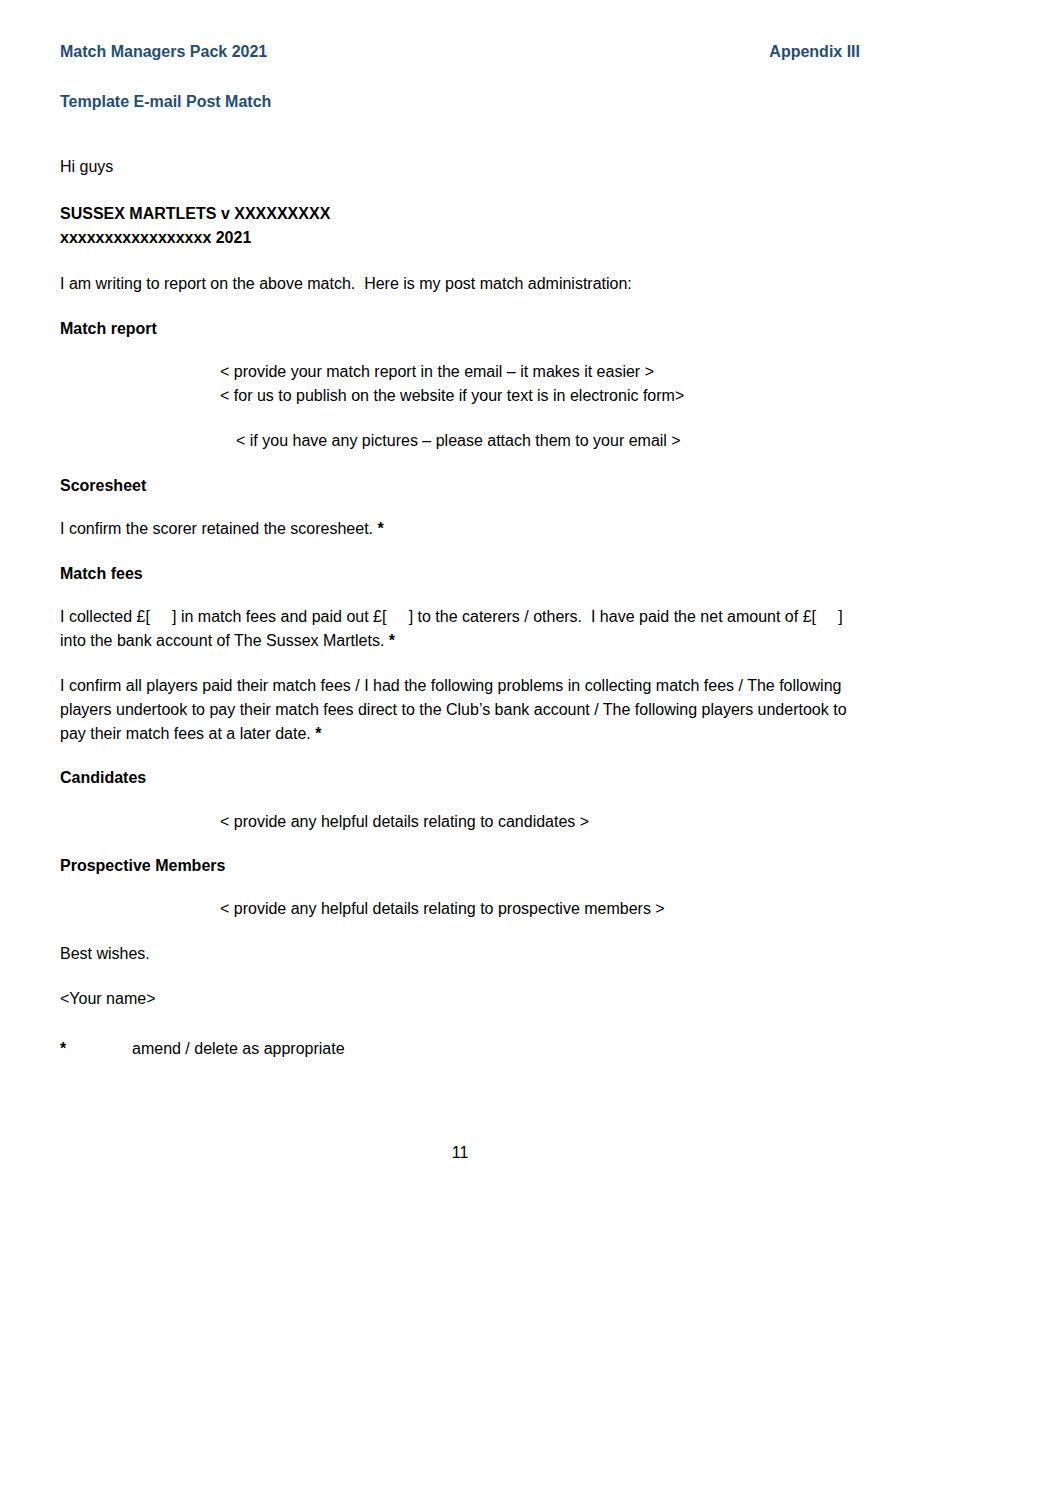Match Managers Pack 2021
Appendix III
Template E-mail Post Match
Hi guys
SUSSEX MARTLETS v XXXXXXXXX xxxxxxxxxxxxxxxxx 2021
I am writing to report on the above match. Here is my post match administration:
Match report
< provide your match report in the email – it makes it easier > < for us to publish on the website if your text is in electronic form>
< if you have any pictures – please attach them to your email >
Scoresheet
I confirm the scorer retained the scoresheet. *
Match fees
I collected £[ ] in match fees and paid out £[ ] to the caterers / others. I have paid the net amount of £[ ] into the bank account of The Sussex Martlets. *
I confirm all players paid their match fees / I had the following problems in collecting match fees / The following players undertook to pay their match fees direct to the Club’s bank account / The following players undertook to pay their match fees at a later date. *
Candidates
< provide any helpful details relating to candidates >
Prospective Members
< provide any helpful details relating to prospective members >
Best wishes.
<Your name>
*amend / delete as appropriate
11